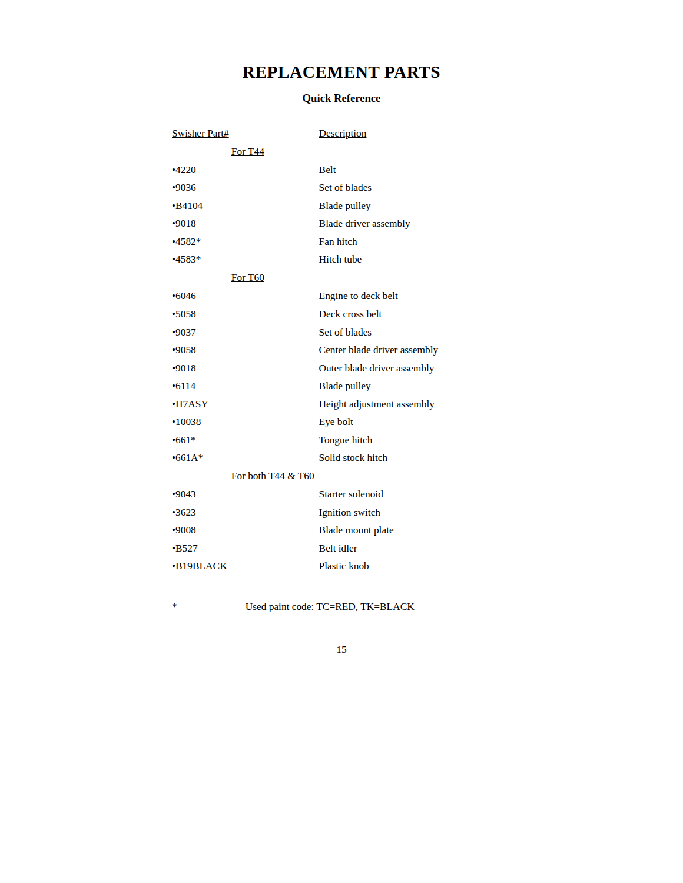REPLACEMENT PARTS
Quick Reference
| Swisher Part# | Description |
| For T44 | |
| •4220 | Belt |
| •9036 | Set of blades |
| •B4104 | Blade pulley |
| •9018 | Blade driver assembly |
| •4582* | Fan hitch |
| •4583* | Hitch tube |
| For T60 | |
| •6046 | Engine to deck belt |
| •5058 | Deck cross belt |
| •9037 | Set of blades |
| •9058 | Center blade driver assembly |
| •9018 | Outer blade driver assembly |
| •6114 | Blade pulley |
| •H7ASY | Height adjustment assembly |
| •10038 | Eye bolt |
| •661* | Tongue hitch |
| •661A* | Solid stock hitch |
| For both T44 & T60 | |
| •9043 | Starter solenoid |
| •3623 | Ignition switch |
| •9008 | Blade mount plate |
| •B527 | Belt idler |
| •B19BLACK | Plastic knob |
*Used paint code: TC=RED, TK=BLACK
15